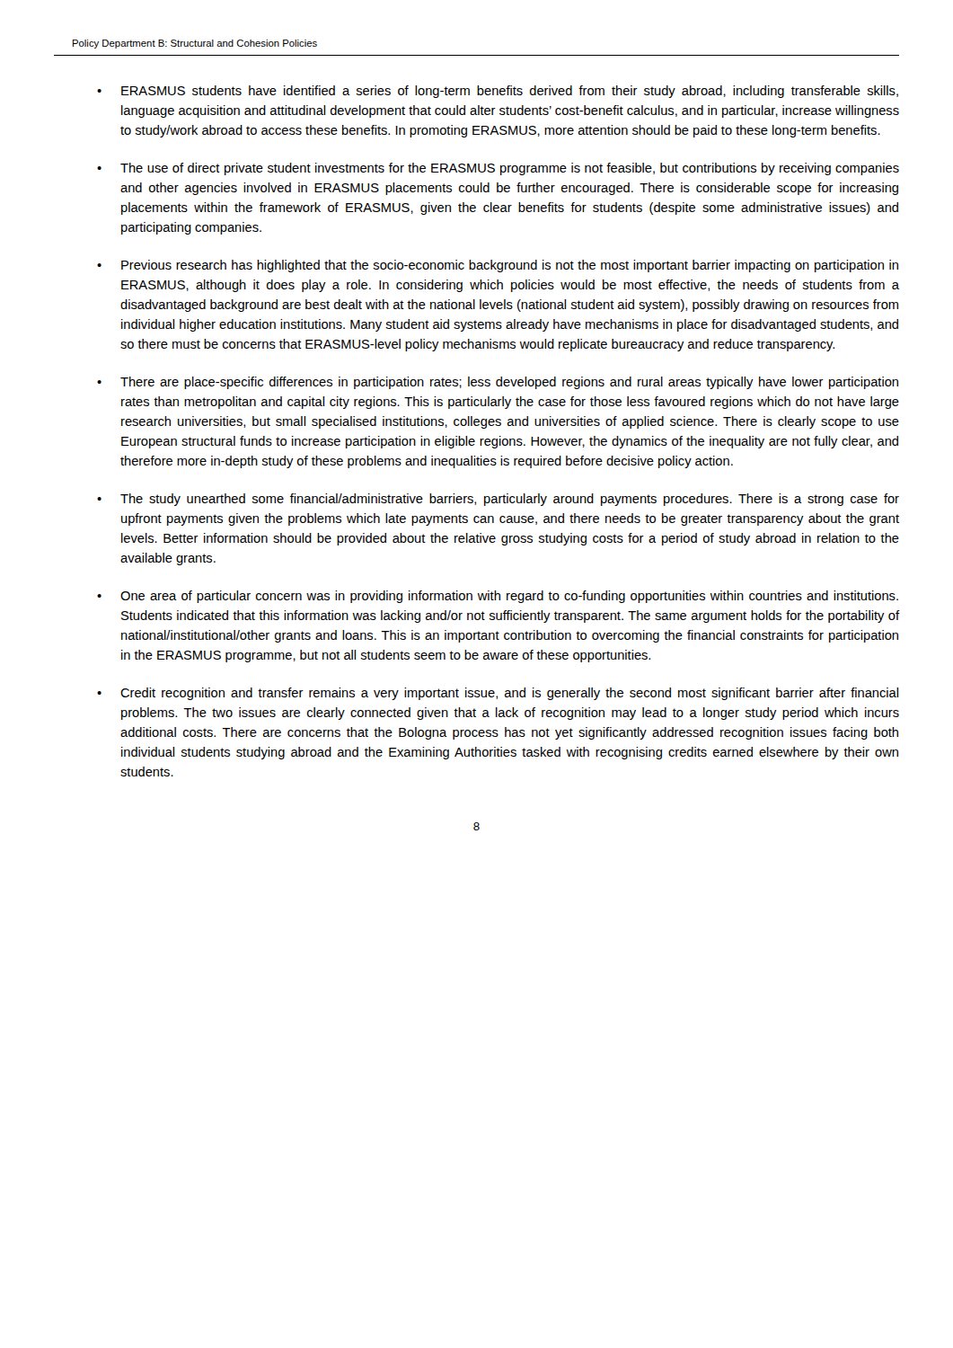Policy Department B: Structural and Cohesion Policies
ERASMUS students have identified a series of long-term benefits derived from their study abroad, including transferable skills, language acquisition and attitudinal development that could alter students’ cost-benefit calculus, and in particular, increase willingness to study/work abroad to access these benefits. In promoting ERASMUS, more attention should be paid to these long-term benefits.
The use of direct private student investments for the ERASMUS programme is not feasible, but contributions by receiving companies and other agencies involved in ERASMUS placements could be further encouraged. There is considerable scope for increasing placements within the framework of ERASMUS, given the clear benefits for students (despite some administrative issues) and participating companies.
Previous research has highlighted that the socio-economic background is not the most important barrier impacting on participation in ERASMUS, although it does play a role. In considering which policies would be most effective, the needs of students from a disadvantaged background are best dealt with at the national levels (national student aid system), possibly drawing on resources from individual higher education institutions. Many student aid systems already have mechanisms in place for disadvantaged students, and so there must be concerns that ERASMUS-level policy mechanisms would replicate bureaucracy and reduce transparency.
There are place-specific differences in participation rates; less developed regions and rural areas typically have lower participation rates than metropolitan and capital city regions. This is particularly the case for those less favoured regions which do not have large research universities, but small specialised institutions, colleges and universities of applied science. There is clearly scope to use European structural funds to increase participation in eligible regions. However, the dynamics of the inequality are not fully clear, and therefore more in-depth study of these problems and inequalities is required before decisive policy action.
The study unearthed some financial/administrative barriers, particularly around payments procedures. There is a strong case for upfront payments given the problems which late payments can cause, and there needs to be greater transparency about the grant levels. Better information should be provided about the relative gross studying costs for a period of study abroad in relation to the available grants.
One area of particular concern was in providing information with regard to co-funding opportunities within countries and institutions. Students indicated that this information was lacking and/or not sufficiently transparent. The same argument holds for the portability of national/institutional/other grants and loans. This is an important contribution to overcoming the financial constraints for participation in the ERASMUS programme, but not all students seem to be aware of these opportunities.
Credit recognition and transfer remains a very important issue, and is generally the second most significant barrier after financial problems. The two issues are clearly connected given that a lack of recognition may lead to a longer study period which incurs additional costs. There are concerns that the Bologna process has not yet significantly addressed recognition issues facing both individual students studying abroad and the Examining Authorities tasked with recognising credits earned elsewhere by their own students.
8